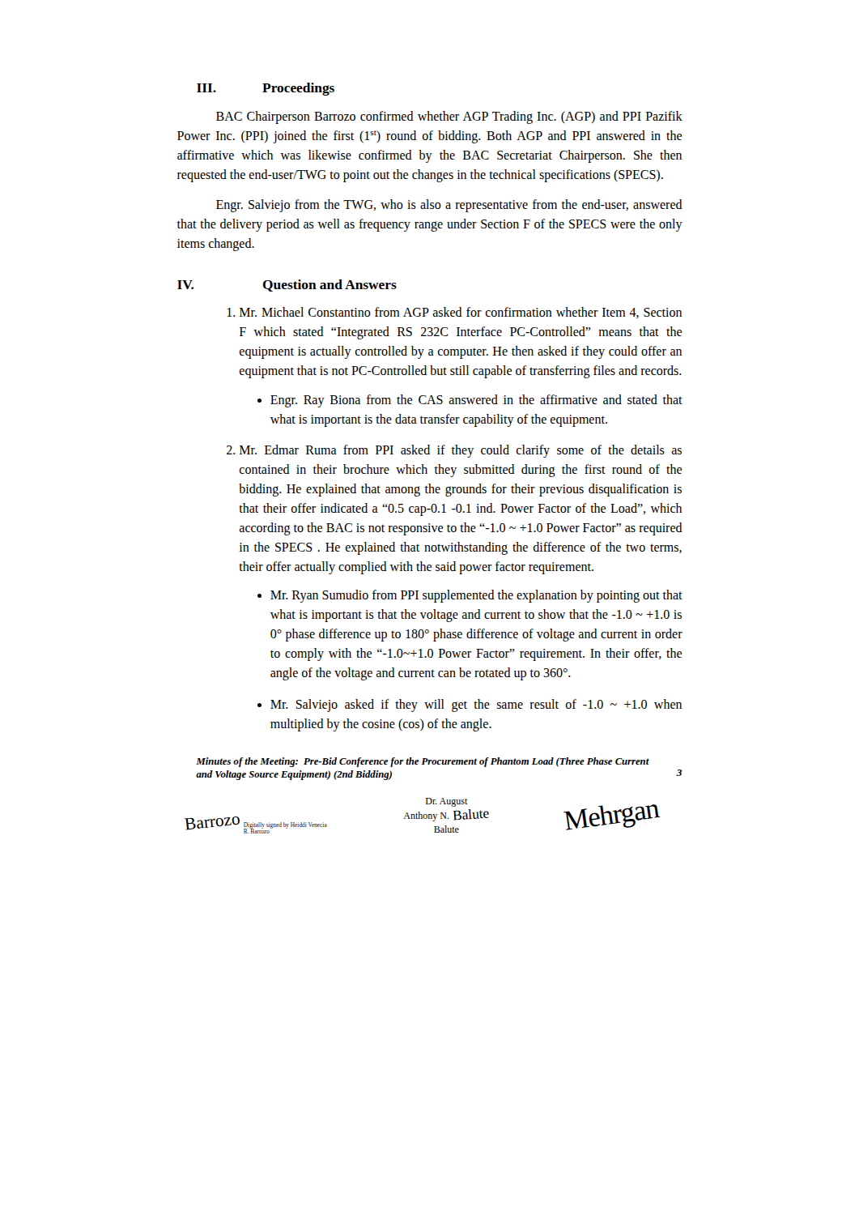III.
Proceedings
BAC Chairperson Barrozo confirmed whether AGP Trading Inc. (AGP) and PPI Pazifik Power Inc. (PPI) joined the first (1st) round of bidding. Both AGP and PPI answered in the affirmative which was likewise confirmed by the BAC Secretariat Chairperson. She then requested the end-user/TWG to point out the changes in the technical specifications (SPECS).
Engr. Salviejo from the TWG, who is also a representative from the end-user, answered that the delivery period as well as frequency range under Section F of the SPECS were the only items changed.
IV.
Question and Answers
Mr. Michael Constantino from AGP asked for confirmation whether Item 4, Section F which stated “Integrated RS 232C Interface PC-Controlled” means that the equipment is actually controlled by a computer. He then asked if they could offer an equipment that is not PC-Controlled but still capable of transferring files and records.
Engr. Ray Biona from the CAS answered in the affirmative and stated that what is important is the data transfer capability of the equipment.
Mr. Edmar Ruma from PPI asked if they could clarify some of the details as contained in their brochure which they submitted during the first round of the bidding. He explained that among the grounds for their previous disqualification is that their offer indicated a “0.5 cap-0.1 -0.1 ind. Power Factor of the Load”, which according to the BAC is not responsive to the “-1.0 ~ +1.0 Power Factor” as required in the SPECS . He explained that notwithstanding the difference of the two terms, their offer actually complied with the said power factor requirement.
Mr. Ryan Sumudio from PPI supplemented the explanation by pointing out that what is important is that the voltage and current to show that the -1.0 ~ +1.0 is 0° phase difference up to 180° phase difference of voltage and current in order to comply with the “-1.0~+1.0 Power Factor” requirement. In their offer, the angle of the voltage and current can be rotated up to 360°.
Mr. Salviejo asked if they will get the same result of -1.0 ~ +1.0 when multiplied by the cosine (cos) of the angle.
Minutes of the Meeting: Pre-Bid Conference for the Procurement of Phantom Load (Three Phase Current and Voltage Source Equipment) (2nd Bidding) 3
Barrozo Digitally signed by Heiddi Venecia R. Barrozo
Dr. August
Anthony N.Balute
Balute
Mehrgan